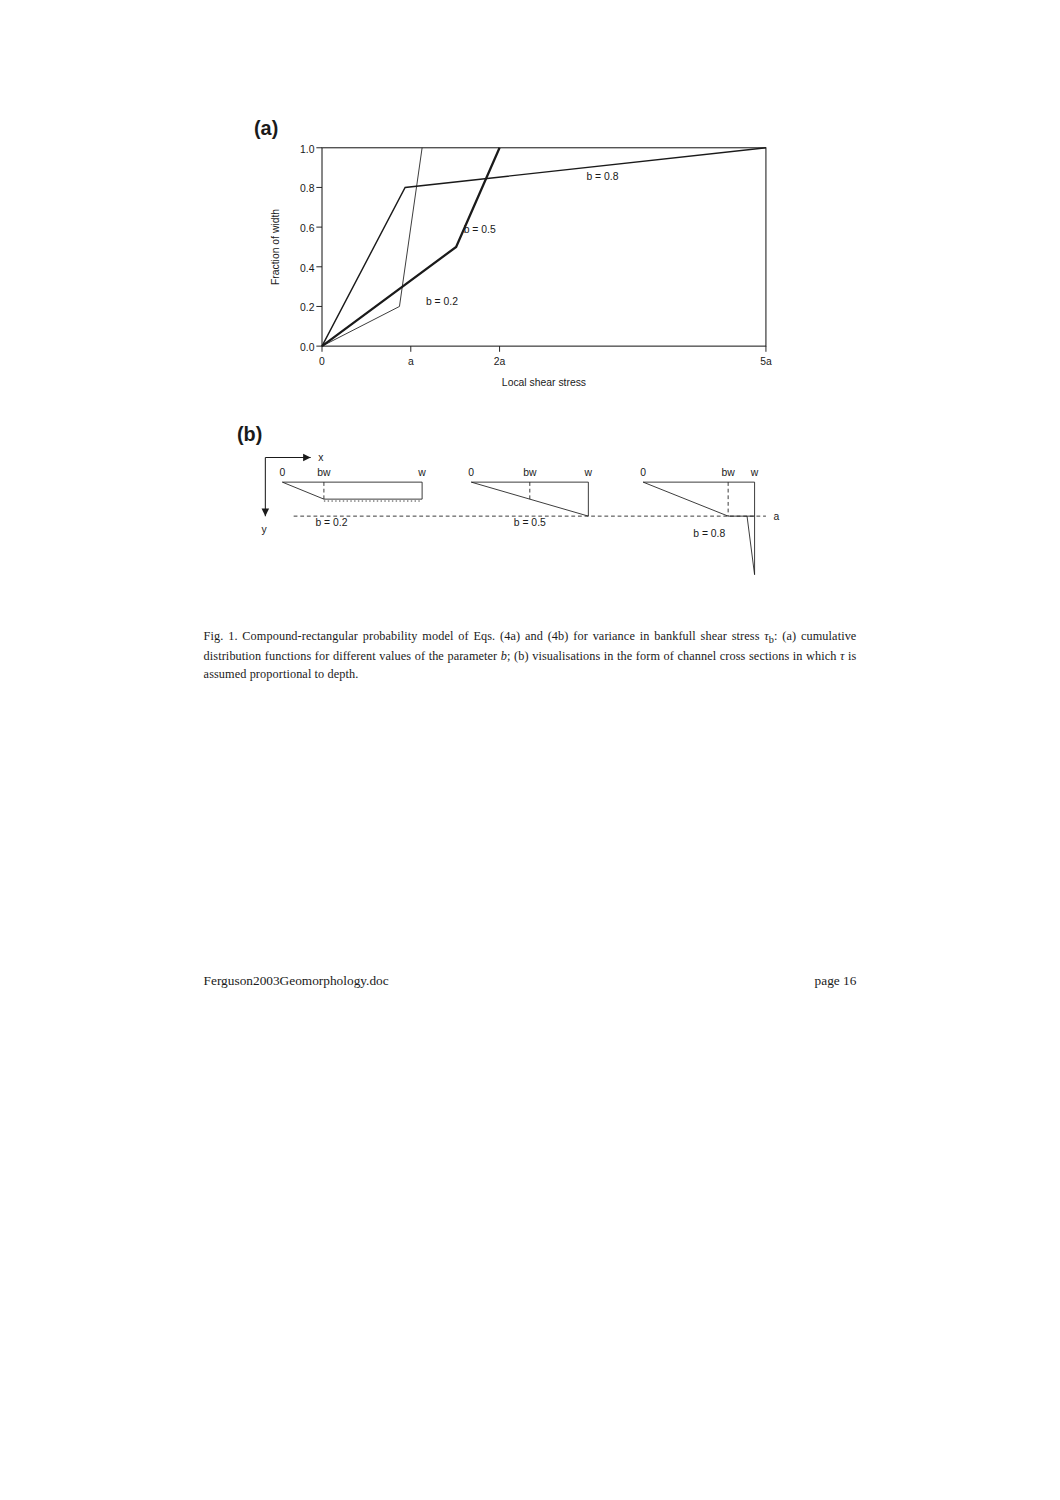(a) 1.0 0.8 0.6 0.4 0.2 0.0 Fraction of width 0 a 2a 5a Local shear stress b = 0.2 b = 0.5 b = 0.8 (b) x y a 0 bw w b = 0.2 0 bw w b = 0.5 0 bw w b = 0.8
Fig. 1. Compound-rectangular probability model of Eqs. (4a) and (4b) for variance in bankfull shear stress τb: (a) cumulative distribution functions for different values of the parameter b; (b) visualisations in the form of channel cross sections in which τ is assumed proportional to depth.
Ferguson2003Geomorphology.doc page 16